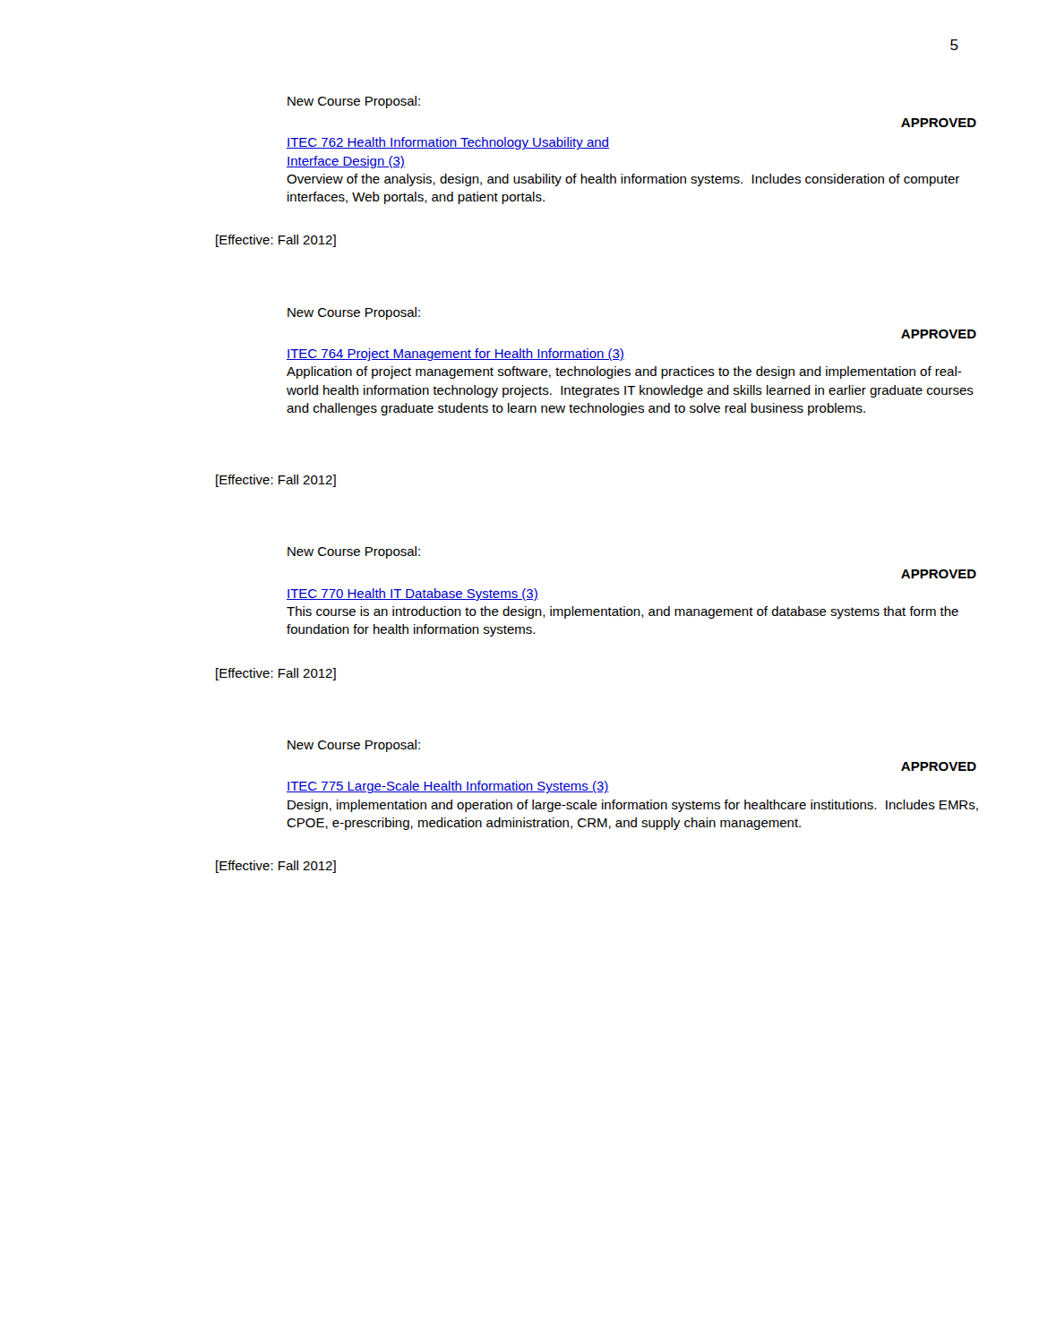5
New Course Proposal:
APPROVED
ITEC 762 Health Information Technology Usability and
Interface Design (3)
Overview of the analysis, design, and usability of health information systems. Includes consideration of computer interfaces, Web portals, and patient portals.
[Effective: Fall 2012]
New Course Proposal:
APPROVED
ITEC 764 Project Management for Health Information (3)
Application of project management software, technologies and practices to the design and implementation of real-world health information technology projects. Integrates IT knowledge and skills learned in earlier graduate courses and challenges graduate students to learn new technologies and to solve real business problems.
[Effective: Fall 2012]
New Course Proposal:
APPROVED
ITEC 770 Health IT Database Systems (3)
This course is an introduction to the design, implementation, and management of database systems that form the foundation for health information systems.
[Effective: Fall 2012]
New Course Proposal:
APPROVED
ITEC 775 Large-Scale Health Information Systems (3)
Design, implementation and operation of large-scale information systems for healthcare institutions. Includes EMRs, CPOE, e-prescribing, medication administration, CRM, and supply chain management.
[Effective: Fall 2012]